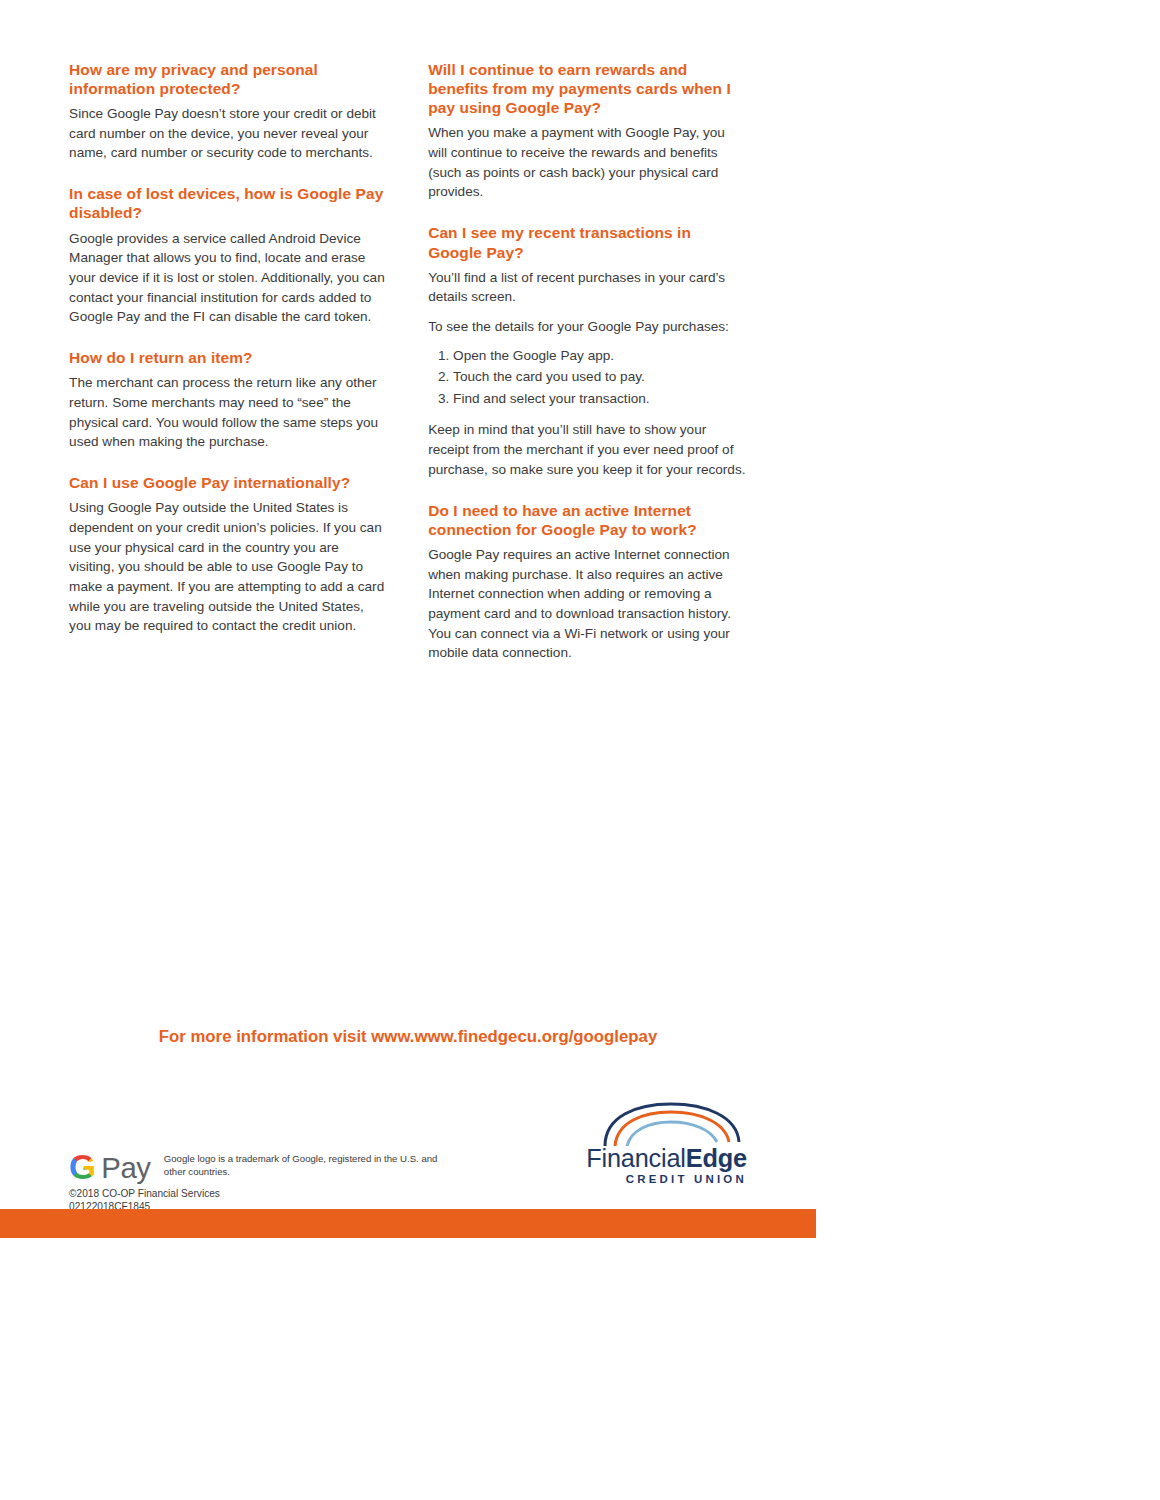How are my privacy and personal information protected?
Since Google Pay doesn’t store your credit or debit card number on the device, you never reveal your name, card number or security code to merchants.
In case of lost devices, how is Google Pay disabled?
Google provides a service called Android Device Manager that allows you to find, locate and erase your device if it is lost or stolen. Additionally, you can contact your financial institution for cards added to Google Pay and the FI can disable the card token.
How do I return an item?
The merchant can process the return like any other return. Some merchants may need to “see” the physical card. You would follow the same steps you used when making the purchase.
Can I use Google Pay internationally?
Using Google Pay outside the United States is dependent on your credit union’s policies. If you can use your physical card in the country you are visiting, you should be able to use Google Pay to make a payment. If you are attempting to add a card while you are traveling outside the United States, you may be required to contact the credit union.
Will I continue to earn rewards and benefits from my payments cards when I pay using Google Pay?
When you make a payment with Google Pay, you will continue to receive the rewards and benefits (such as points or cash back) your physical card provides.
Can I see my recent transactions in Google Pay?
You’ll find a list of recent purchases in your card’s details screen.
To see the details for your Google Pay purchases:
Open the Google Pay app.
Touch the card you used to pay.
Find and select your transaction.
Keep in mind that you’ll still have to show your receipt from the merchant if you ever need proof of purchase, so make sure you keep it for your records.
Do I need to have an active Internet connection for Google Pay to work?
Google Pay requires an active Internet connection when making purchase. It also requires an active Internet connection when adding or removing a payment card and to download transaction history. You can connect via a Wi-Fi network or using your mobile data connection.
For more information visit www.www.finedgecu.org/googlepay
GPay
Google logo is a trademark of Google, registered in the U.S. and other countries.
©2018 CO-OP Financial Services
02122018CF1845
Financial Edge
CREDIT UNION